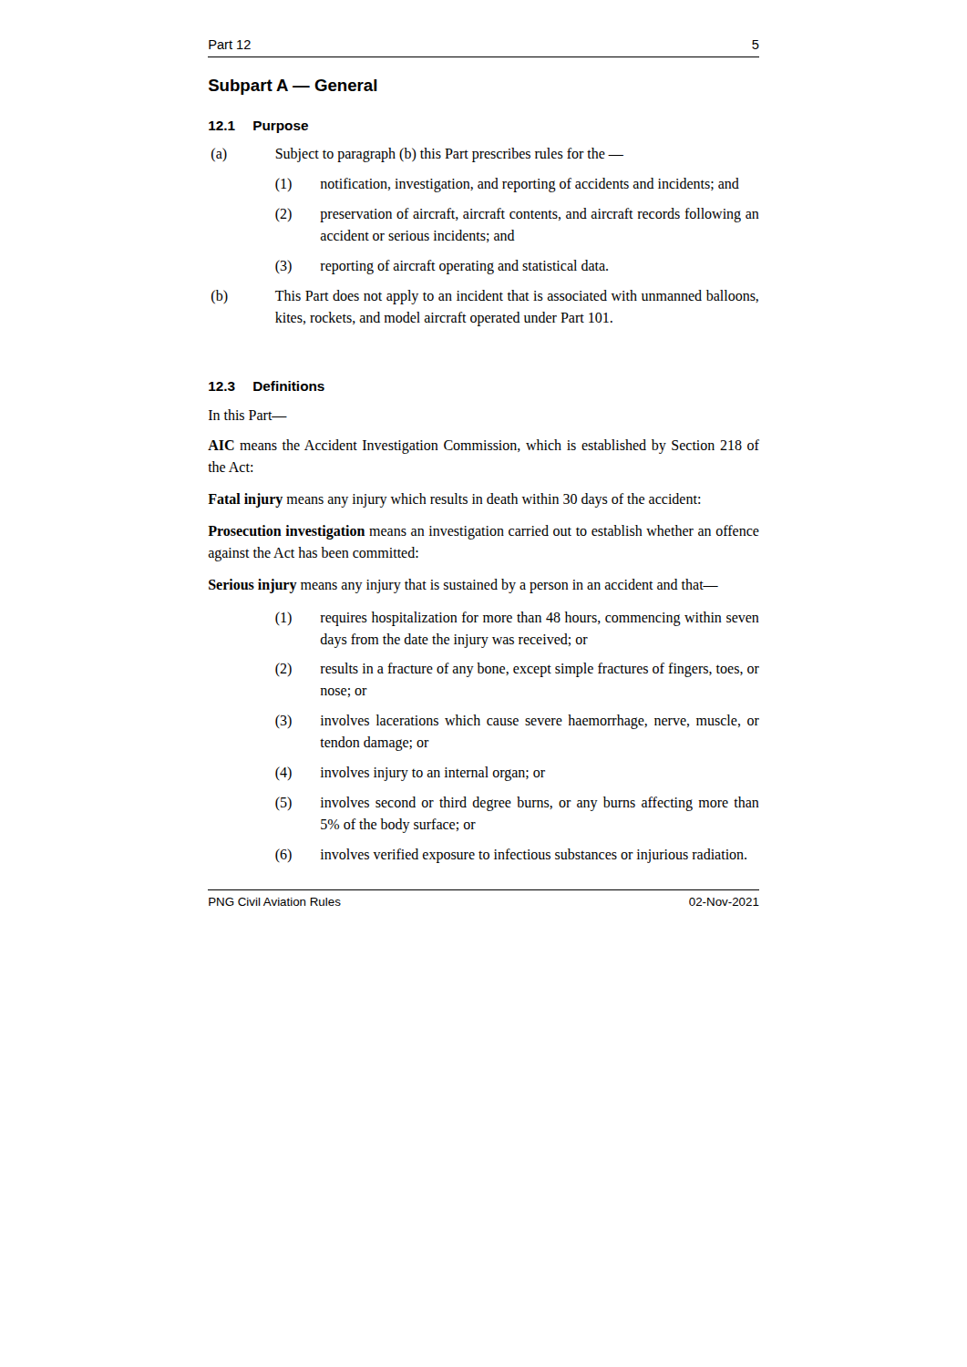Part 12 5
Subpart A — General
12.1 Purpose
(a)
Subject to paragraph (b) this Part prescribes rules for the —
(1)
notification, investigation, and reporting of accidents and incidents; and
(2)
preservation of aircraft, aircraft contents, and aircraft records following an accident or serious incidents; and
(3)
reporting of aircraft operating and statistical data.
(b)
This Part does not apply to an incident that is associated with unmanned balloons, kites, rockets, and model aircraft operated under Part 101.
12.3 Definitions
In this Part—
AIC means the Accident Investigation Commission, which is established by Section 218 of the Act:
Fatal injury means any injury which results in death within 30 days of the accident:
Prosecution investigation means an investigation carried out to establish whether an offence against the Act has been committed:
Serious injury means any injury that is sustained by a person in an accident and that—
(1)
requires hospitalization for more than 48 hours, commencing within seven days from the date the injury was received; or
(2)
results in a fracture of any bone, except simple fractures of fingers, toes, or nose; or
(3)
involves lacerations which cause severe haemorrhage, nerve, muscle, or tendon damage; or
(4)
involves injury to an internal organ; or
(5)
involves second or third degree burns, or any burns affecting more than 5% of the body surface; or
(6)
involves verified exposure to infectious substances or injurious radiation.
PNG Civil Aviation Rules 02-Nov-2021